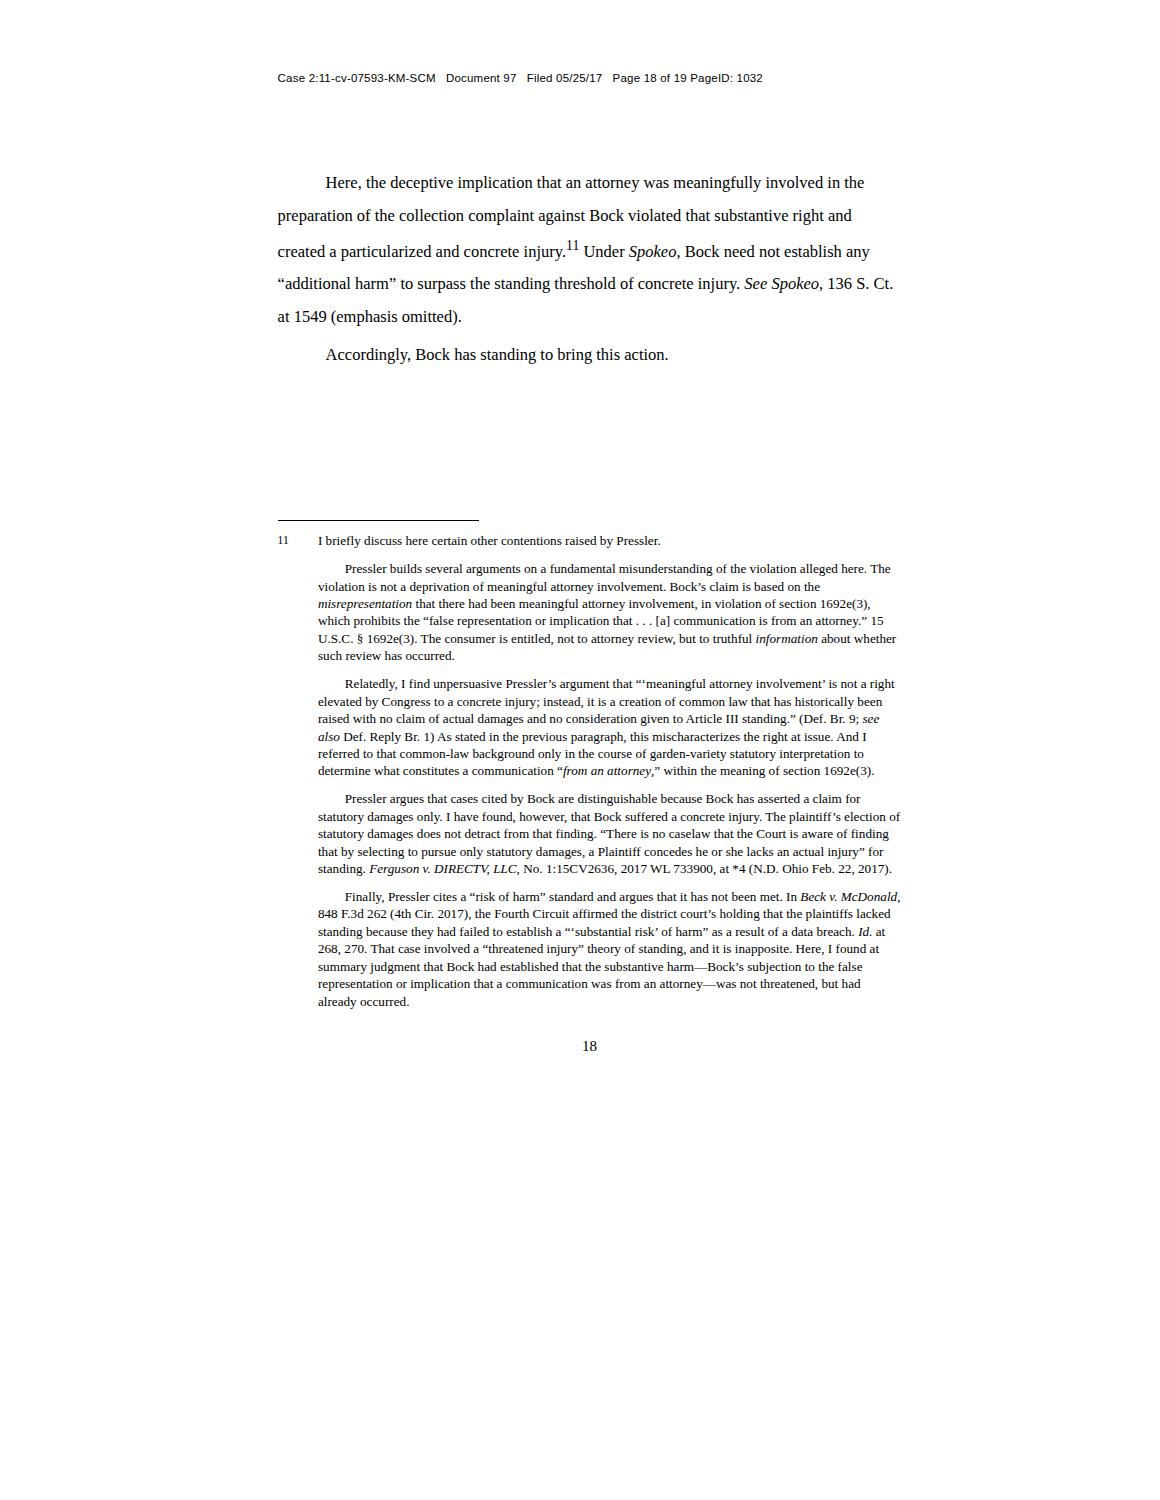Case 2:11-cv-07593-KM-SCM Document 97 Filed 05/25/17 Page 18 of 19 PageID: 1032
Here, the deceptive implication that an attorney was meaningfully involved in the preparation of the collection complaint against Bock violated that substantive right and created a particularized and concrete injury.11 Under Spokeo, Bock need not establish any “additional harm” to surpass the standing threshold of concrete injury. See Spokeo, 136 S. Ct. at 1549 (emphasis omitted).
Accordingly, Bock has standing to bring this action.
11
I briefly discuss here certain other contentions raised by Pressler.
Pressler builds several arguments on a fundamental misunderstanding of the violation alleged here. The violation is not a deprivation of meaningful attorney involvement. Bock’s claim is based on the misrepresentation that there had been meaningful attorney involvement, in violation of section 1692e(3), which prohibits the “false representation or implication that . . . [a] communication is from an attorney.” 15 U.S.C. § 1692e(3). The consumer is entitled, not to attorney review, but to truthful information about whether such review has occurred.
Relatedly, I find unpersuasive Pressler’s argument that “‘meaningful attorney involvement’ is not a right elevated by Congress to a concrete injury; instead, it is a creation of common law that has historically been raised with no claim of actual damages and no consideration given to Article III standing.” (Def. Br. 9; see also Def. Reply Br. 1) As stated in the previous paragraph, this mischaracterizes the right at issue. And I referred to that common-law background only in the course of garden-variety statutory interpretation to determine what constitutes a communication “from an attorney,” within the meaning of section 1692e(3).
Pressler argues that cases cited by Bock are distinguishable because Bock has asserted a claim for statutory damages only. I have found, however, that Bock suffered a concrete injury. The plaintiff’s election of statutory damages does not detract from that finding. “There is no caselaw that the Court is aware of finding that by selecting to pursue only statutory damages, a Plaintiff concedes he or she lacks an actual injury” for standing. Ferguson v. DIRECTV, LLC, No. 1:15CV2636, 2017 WL 733900, at *4 (N.D. Ohio Feb. 22, 2017).
Finally, Pressler cites a “risk of harm” standard and argues that it has not been met. In Beck v. McDonald, 848 F.3d 262 (4th Cir. 2017), the Fourth Circuit affirmed the district court’s holding that the plaintiffs lacked standing because they had failed to establish a “‘substantial risk’ of harm” as a result of a data breach. Id. at 268, 270. That case involved a “threatened injury” theory of standing, and it is inapposite. Here, I found at summary judgment that Bock had established that the substantive harm—Bock’s subjection to the false representation or implication that a communication was from an attorney—was not threatened, but had already occurred.
18